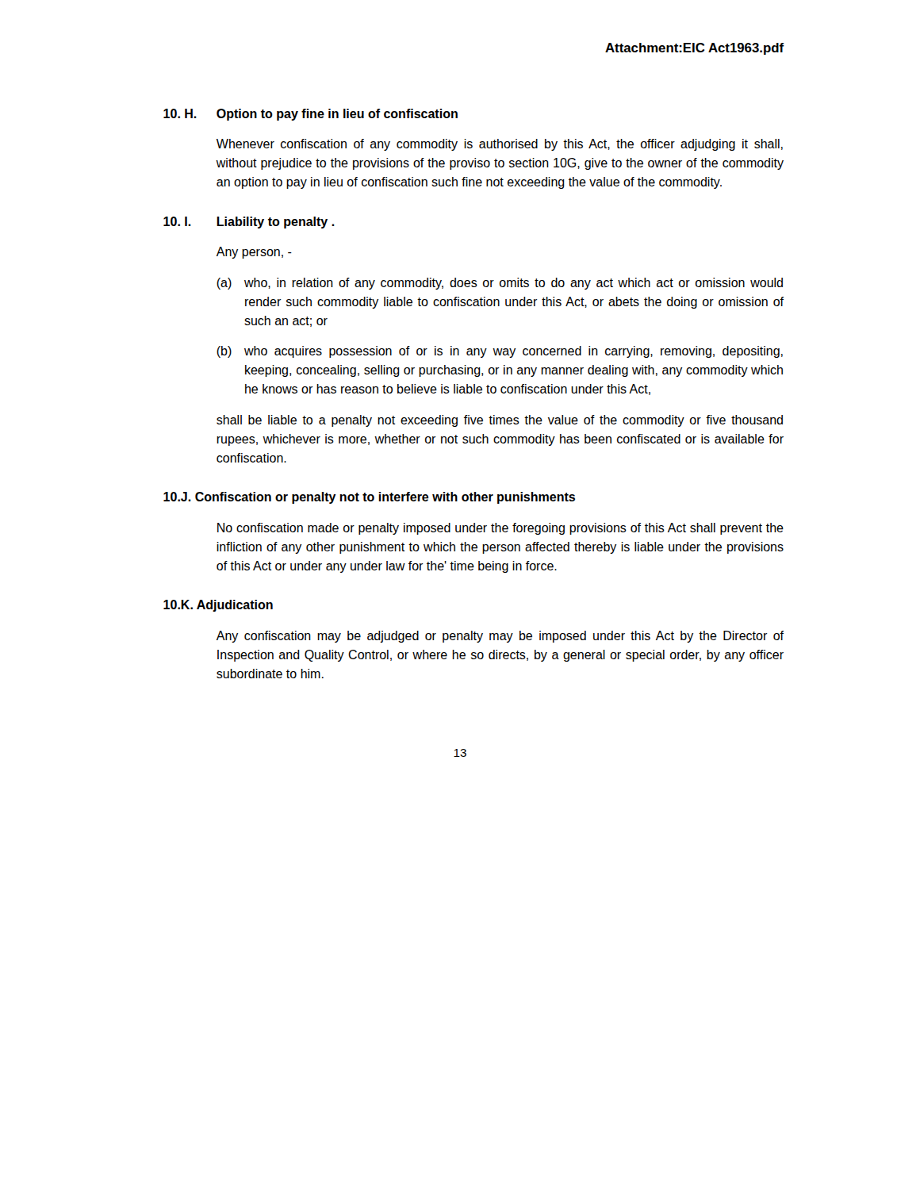Attachment:EIC Act1963.pdf
10. H. Option to pay fine in lieu of confiscation
Whenever confiscation of any commodity is authorised by this Act, the officer adjudging it shall, without prejudice to the provisions of the proviso to section 10G, give to the owner of the commodity an option to pay in lieu of confiscation such fine not exceeding the value of the commodity.
10. I. Liability to penalty .
Any person, -
who, in relation of any commodity, does or omits to do any act which act or omission would render such commodity liable to confiscation under this Act, or abets the doing or omission of such an act; or
who acquires possession of or is in any way concerned in carrying, removing, depositing, keeping, concealing, selling or purchasing, or in any manner dealing with, any commodity which he knows or has reason to believe is liable to confiscation under this Act,
shall be liable to a penalty not exceeding five times the value of the commodity or five thousand rupees, whichever is more, whether or not such commodity has been confiscated or is available for confiscation.
10.J. Confiscation or penalty not to interfere with other punishments
No confiscation made or penalty imposed under the foregoing provisions of this Act shall prevent the infliction of any other punishment to which the person affected thereby is liable under the provisions of this Act or under any under law for the' time being in force.
10.K. Adjudication
Any confiscation may be adjudged or penalty may be imposed under this Act by the Director of Inspection and Quality Control, or where he so directs, by a general or special order, by any officer subordinate to him.
13